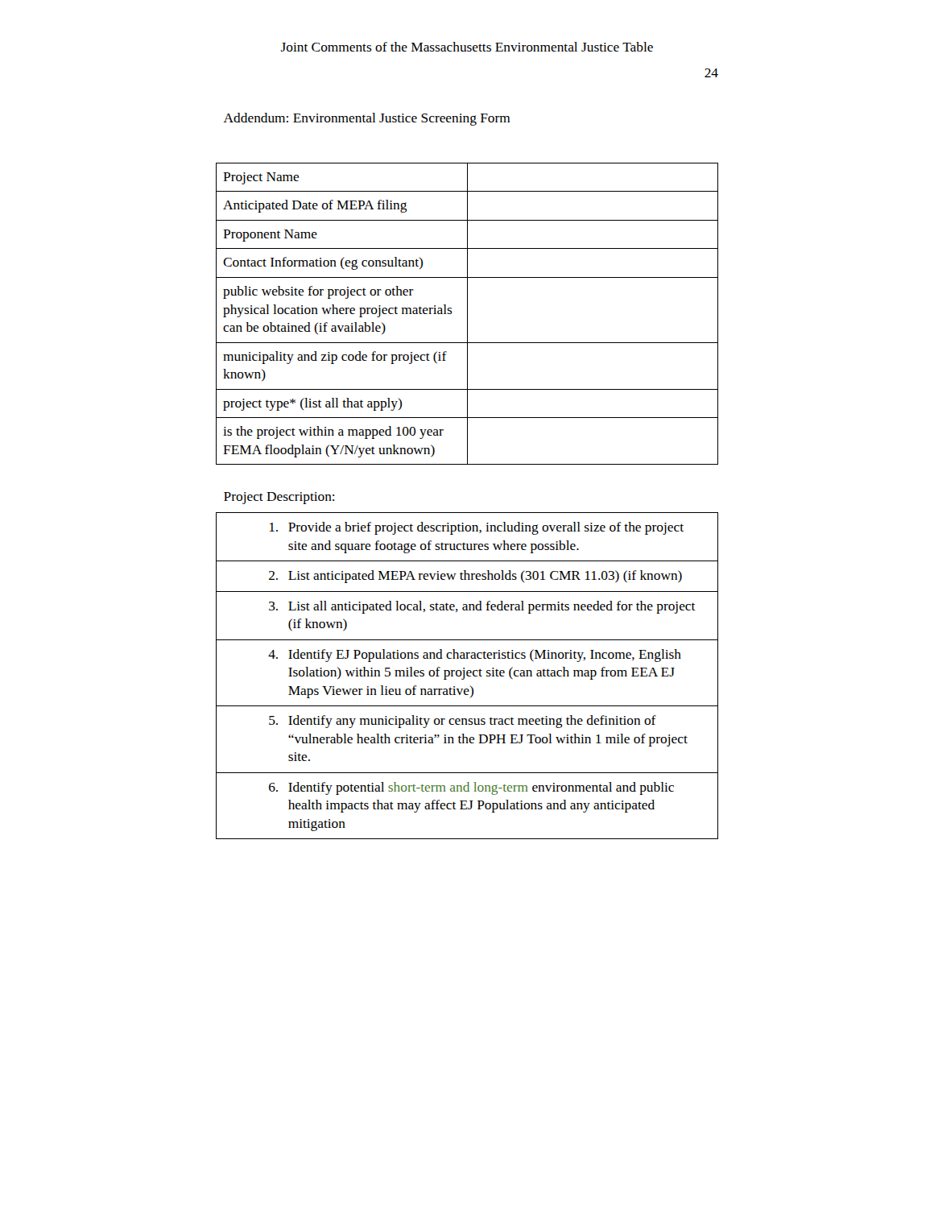Joint Comments of the Massachusetts Environmental Justice Table
24
Addendum: Environmental Justice Screening Form
| Project Name | |
| Anticipated Date of MEPA filing | |
| Proponent Name | |
| Contact Information (eg consultant) | |
| public website for project or other physical location where project materials can be obtained (if available) | |
| municipality and zip code for project (if known) | |
| project type* (list all that apply) | |
| is the project within a mapped 100 year FEMA floodplain (Y/N/yet unknown) | |
Project Description:
| 1. Provide a brief project description, including overall size of the project site and square footage of structures where possible. |
| 2. List anticipated MEPA review thresholds (301 CMR 11.03) (if known) |
| 3. List all anticipated local, state, and federal permits needed for the project (if known) |
| 4. Identify EJ Populations and characteristics (Minority, Income, English Isolation) within 5 miles of project site (can attach map from EEA EJ Maps Viewer in lieu of narrative) |
| 5. Identify any municipality or census tract meeting the definition of “vulnerable health criteria” in the DPH EJ Tool within 1 mile of project site. |
| 6. Identify potential short-term and long-term environmental and public health impacts that may affect EJ Populations and any anticipated mitigation |